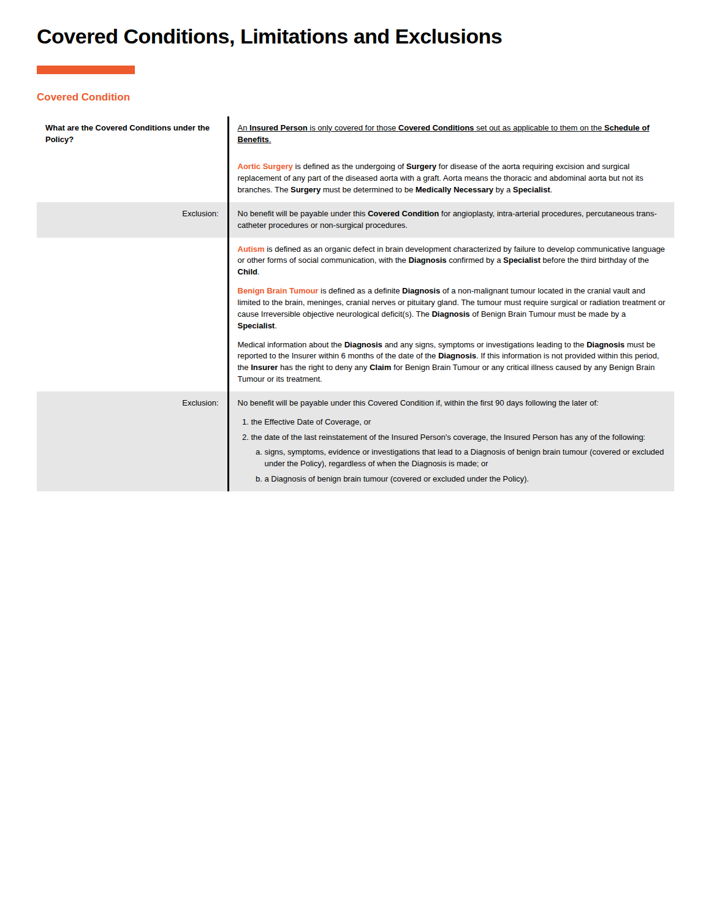Covered Conditions, Limitations and Exclusions
Covered Condition
| What are the Covered Conditions under the Policy? | An Insured Person is only covered for those Covered Conditions set out as applicable to them on the Schedule of Benefits . Aortic Surgery is defined as the undergoing of Surgery for disease of the aorta requiring excision and surgical replacement of any part of the diseased aorta with a graft. Aorta means the thoracic and abdominal aorta but not its branches. The Surgery must be determined to be Medically Necessary by a Specialist . |
| Exclusion: | No benefit will be payable under this Covered Condition for angioplasty, intra-arterial procedures, percutaneous trans-catheter procedures or non-surgical procedures. |
| | Autism is defined as an organic defect in brain development characterized by failure to develop communicative language or other forms of social communication, with the Diagnosis confirmed by a Specialist before the third birthday of the Child . Benign Brain Tumour is defined as a definite Diagnosis of a non-malignant tumour located in the cranial vault and limited to the brain, meninges, cranial nerves or pituitary gland. The tumour must require surgical or radiation treatment or cause Irreversible objective neurological deficit(s). The Diagnosis of Benign Brain Tumour must be made by a Specialist . Medical information about the Diagnosis and any signs, symptoms or investigations leading to the Diagnosis must be reported to the Insurer within 6 months of the date of the Diagnosis . If this information is not provided within this period, the Insurer has the right to deny any Claim for Benign Brain Tumour or any critical illness caused by any Benign Brain Tumour or its treatment. |
| Exclusion: | No benefit will be payable under this Covered Condition if, within the first 90 days following the later of : the Effective Date of Coverage, or the date of the last reinstatement of the Insured Person's coverage, the Insured Person has any of the following: signs, symptoms, evidence or investigations that lead to a Diagnosis of benign brain tumour (covered or excluded under the Policy), regardless of when the Diagnosis is made; or a Diagnosis of benign brain tumour (covered or excluded under the Policy). |